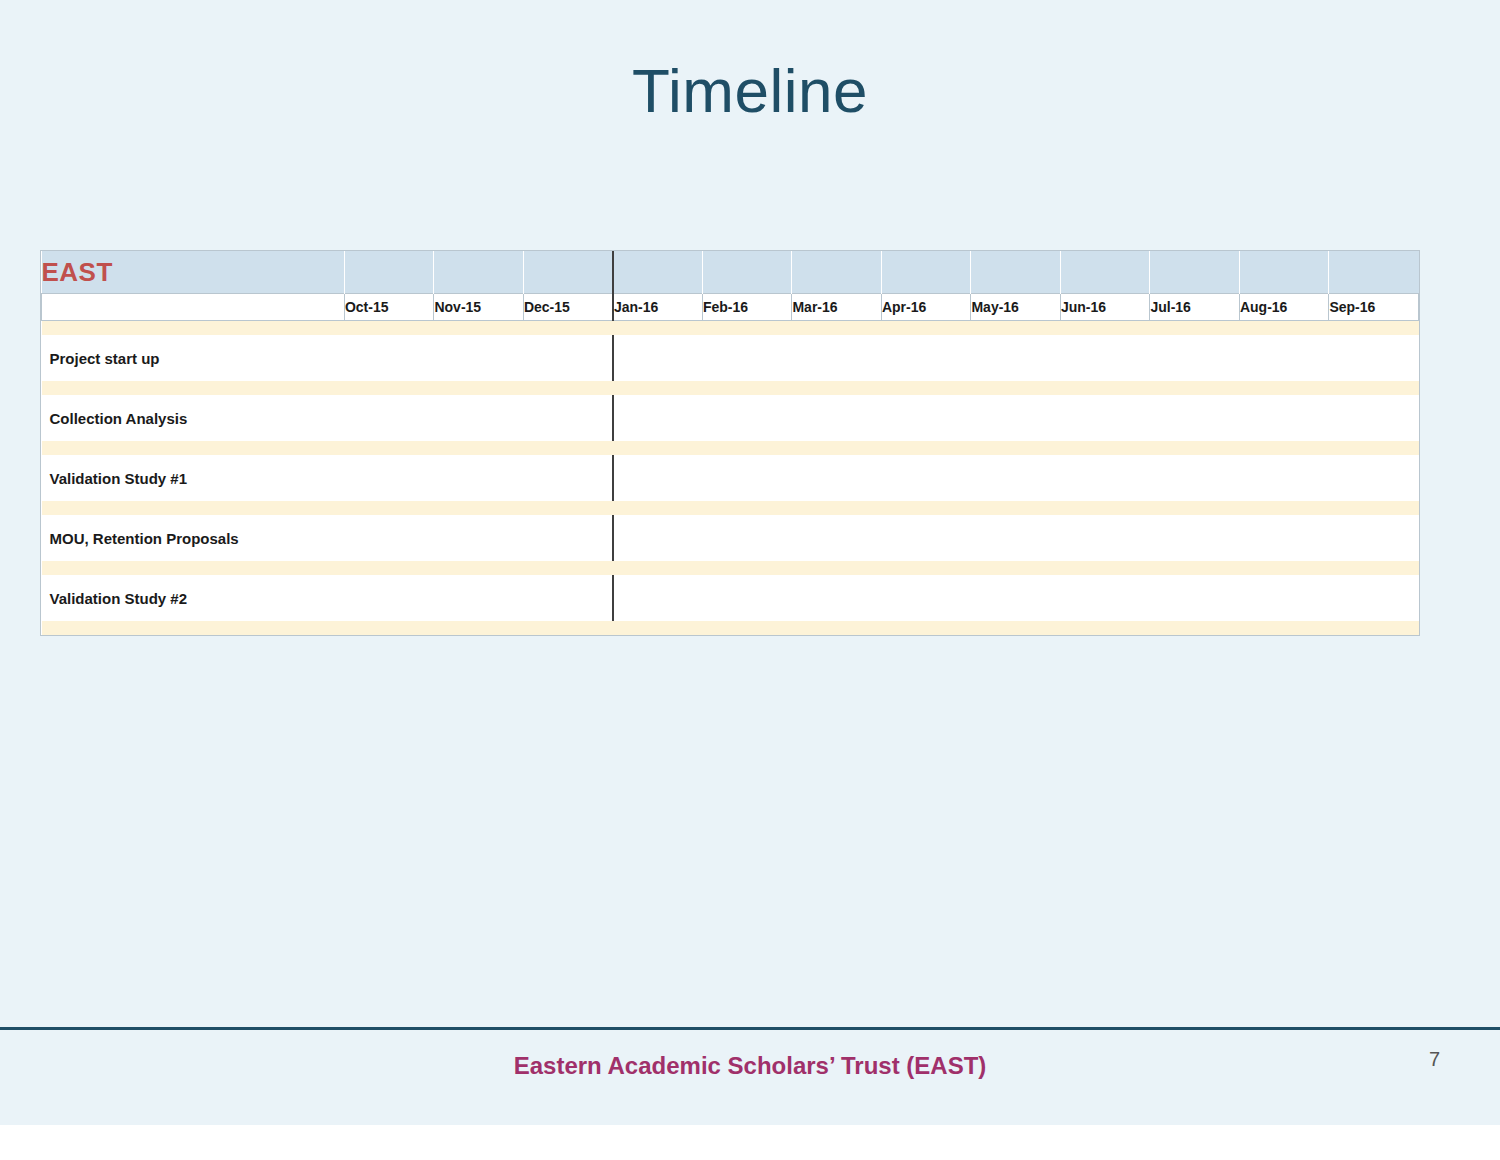Timeline
| EAST | | | | | | | | | | | | |
| | Oct-15 | Nov-15 | Dec-15 | Jan-16 | Feb-16 | Mar-16 | Apr-16 | May-16 | Jun-16 | Jul-16 | Aug-16 | Sep-16 |
| Project start up | | | | | | | | | | | | |
| Collection Analysis | | | | | | | | | | | | |
| Validation Study #1 | | | | | | | | | | | | |
| MOU, Retention Proposals | | | | | | | | | | | | |
| Validation Study #2 | | | | | | | | | | | | |
Eastern Academic Scholars’ Trust (EAST)
7